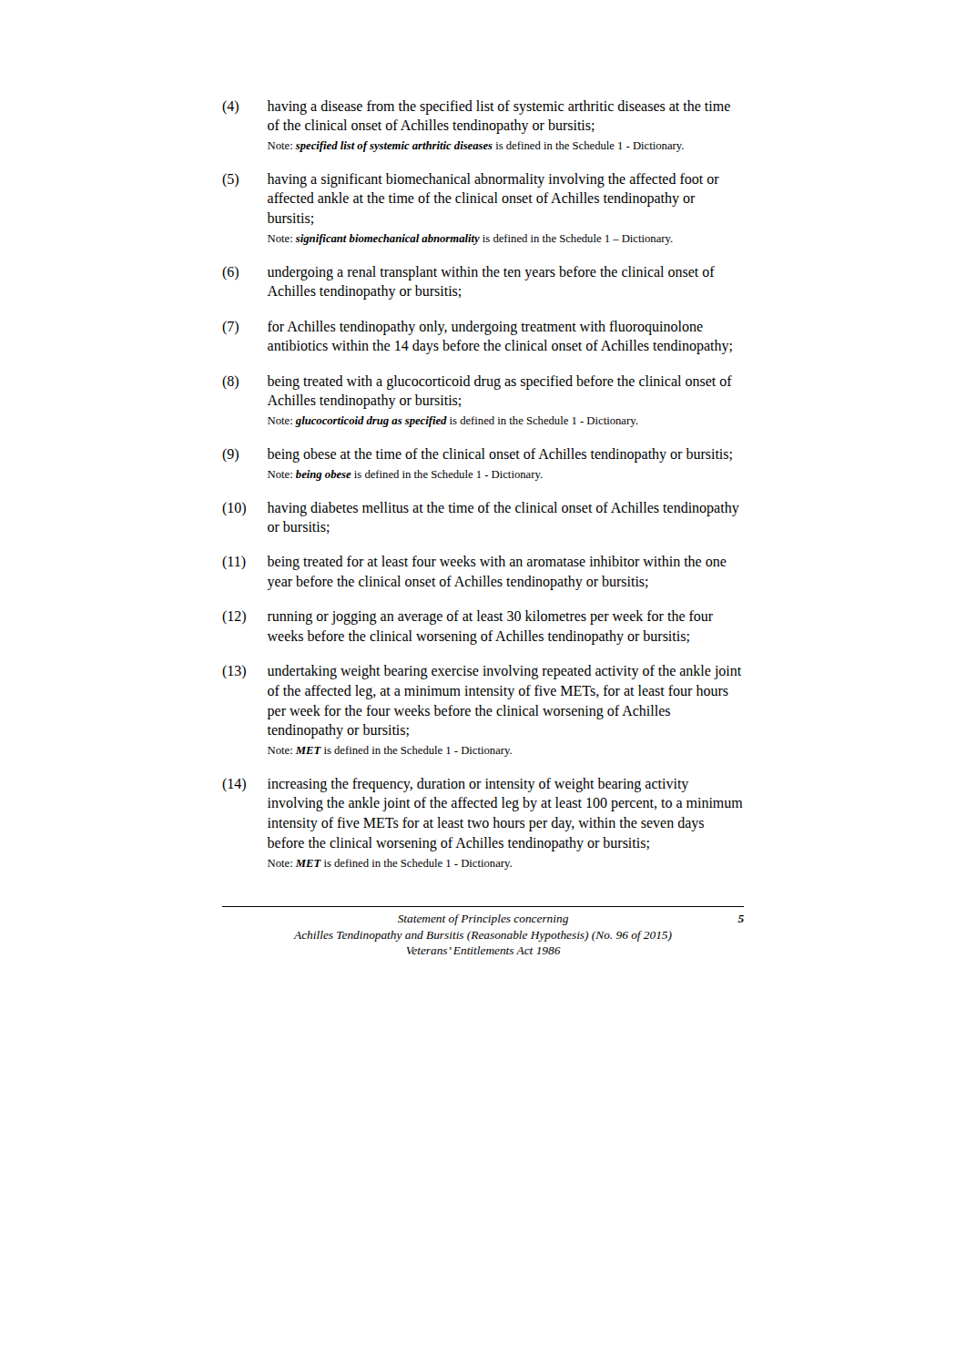(4) having a disease from the specified list of systemic arthritic diseases at the time of the clinical onset of Achilles tendinopathy or bursitis;
Note: specified list of systemic arthritic diseases is defined in the Schedule 1 - Dictionary.
(5) having a significant biomechanical abnormality involving the affected foot or affected ankle at the time of the clinical onset of Achilles tendinopathy or bursitis;
Note: significant biomechanical abnormality is defined in the Schedule 1 – Dictionary.
(6) undergoing a renal transplant within the ten years before the clinical onset of Achilles tendinopathy or bursitis;
(7) for Achilles tendinopathy only, undergoing treatment with fluoroquinolone antibiotics within the 14 days before the clinical onset of Achilles tendinopathy;
(8) being treated with a glucocorticoid drug as specified before the clinical onset of Achilles tendinopathy or bursitis;
Note: glucocorticoid drug as specified is defined in the Schedule 1 - Dictionary.
(9) being obese at the time of the clinical onset of Achilles tendinopathy or bursitis;
Note: being obese is defined in the Schedule 1 - Dictionary.
(10) having diabetes mellitus at the time of the clinical onset of Achilles tendinopathy or bursitis;
(11) being treated for at least four weeks with an aromatase inhibitor within the one year before the clinical onset of Achilles tendinopathy or bursitis;
(12) running or jogging an average of at least 30 kilometres per week for the four weeks before the clinical worsening of Achilles tendinopathy or bursitis;
(13) undertaking weight bearing exercise involving repeated activity of the ankle joint of the affected leg, at a minimum intensity of five METs, for at least four hours per week for the four weeks before the clinical worsening of Achilles tendinopathy or bursitis;
Note: MET is defined in the Schedule 1 - Dictionary.
(14) increasing the frequency, duration or intensity of weight bearing activity involving the ankle joint of the affected leg by at least 100 percent, to a minimum intensity of five METs for at least two hours per day, within the seven days before the clinical worsening of Achilles tendinopathy or bursitis;
Note: MET is defined in the Schedule 1 - Dictionary.
5
Statement of Principles concerning
Achilles Tendinopathy and Bursitis (Reasonable Hypothesis) (No. 96 of 2015)
Veterans’ Entitlements Act 1986